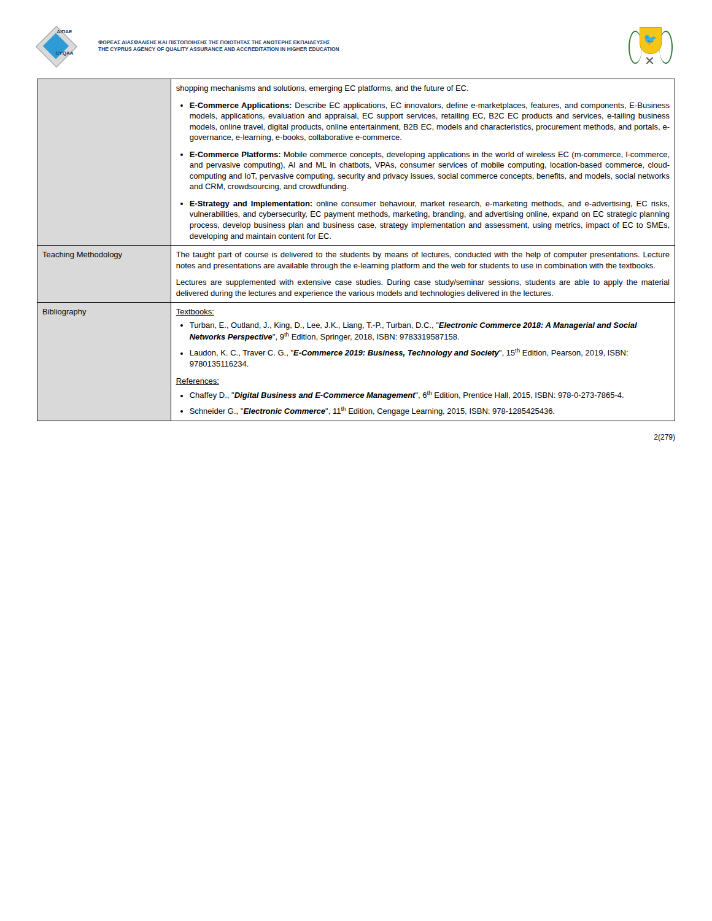ΔΙΠΑΕ CYQAA
ΦΟΡΕΑΣ ΔΙΑΣΦΑΛΙΣΗΣ ΚΑΙ ΠΙΣΤΟΠΟΙΗΣΗΣ ΤΗΣ ΠΟΙΟΤΗΤΑΣ ΤΗΣ ΑΝΩΤΕΡΗΣ ΕΚΠΑΙΔΕΥΣΗΣ
THE CYPRUS AGENCY OF QUALITY ASSURANCE AND ACCREDITATION IN HIGHER EDUCATION
🐦
✕
| | shopping mechanisms and solutions, emerging EC platforms, and the future of EC. E-Commerce Applications: Describe EC applications, EC innovators, define e-marketplaces, features, and components, E-Business models, applications, evaluation and appraisal, EC support services, retailing EC, B2C EC products and services, e-tailing business models, online travel, digital products, online entertainment, B2B EC, models and characteristics, procurement methods, and portals, e-governance, e-learning, e-books, collaborative e-commerce. E-Commerce Platforms: Mobile commerce concepts, developing applications in the world of wireless EC (m-commerce, l-commerce, and pervasive computing), AI and ML in chatbots, VPAs, consumer services of mobile computing, location-based commerce, cloud-computing and IoT, pervasive computing, security and privacy issues, social commerce concepts, benefits, and models, social networks and CRM, crowdsourcing, and crowdfunding. E-Strategy and Implementation: online consumer behaviour, market research, e-marketing methods, and e-advertising, EC risks, vulnerabilities, and cybersecurity, EC payment methods, marketing, branding, and advertising online, expand on EC strategic planning process, develop business plan and business case, strategy implementation and assessment, using metrics, impact of EC to SMEs, developing and maintain content for EC. |
| Teaching Methodology | The taught part of course is delivered to the students by means of lectures, conducted with the help of computer presentations. Lecture notes and presentations are available through the e-learning platform and the web for students to use in combination with the textbooks. Lectures are supplemented with extensive case studies. During case study/seminar sessions, students are able to apply the material delivered during the lectures and experience the various models and technologies delivered in the lectures. |
| Bibliography | Textbooks: Turban, E., Outland, J., King, D., Lee, J.K., Liang, T.-P., Turban, D.C., " Electronic Commerce 2018: A Managerial and Social Networks Perspective ", 9 th Edition, Springer, 2018, ISBN: 9783319587158. Laudon, K. C., Traver C. G., " E-Commerce 2019: Business, Technology and Society ", 15 th Edition, Pearson, 2019, ISBN: 9780135116234. References: Chaffey D., " Digital Business and E-Commerce Management ", 6 th Edition, Prentice Hall, 2015, ISBN: 978-0-273-7865-4. Schneider G., " Electronic Commerce ", 11 th Edition, Cengage Learning, 2015, ISBN: 978-1285425436. |
2(279)